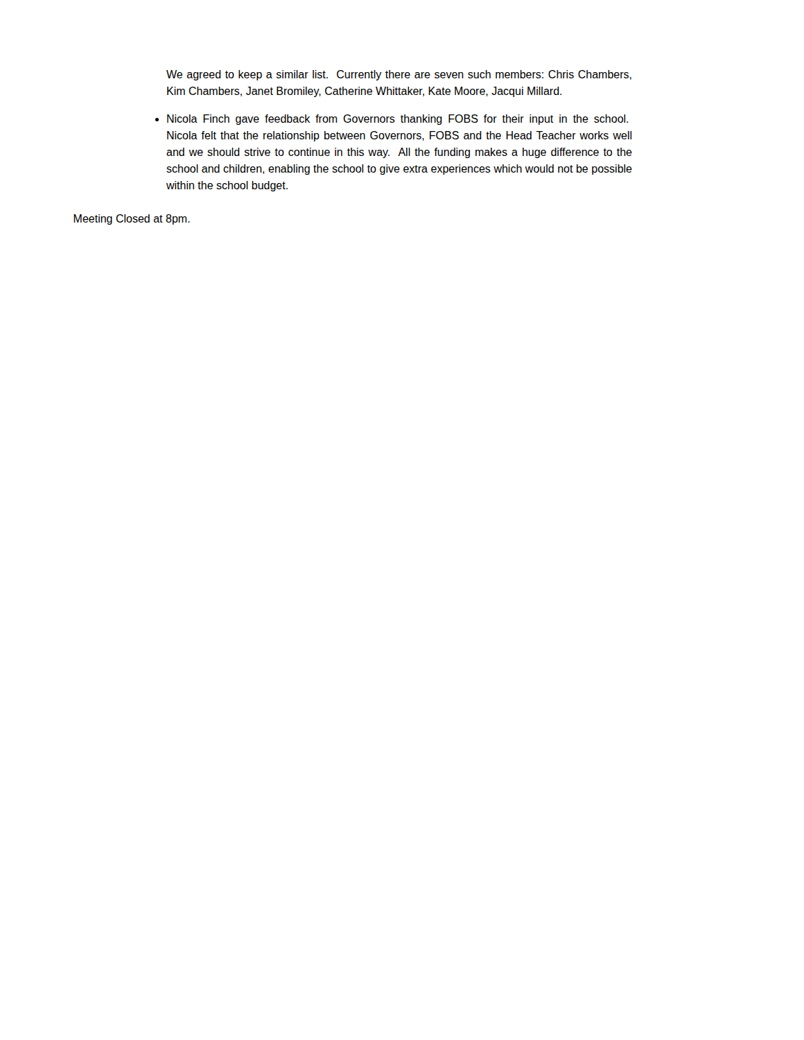We agreed to keep a similar list. Currently there are seven such members: Chris Chambers, Kim Chambers, Janet Bromiley, Catherine Whittaker, Kate Moore, Jacqui Millard.
Nicola Finch gave feedback from Governors thanking FOBS for their input in the school. Nicola felt that the relationship between Governors, FOBS and the Head Teacher works well and we should strive to continue in this way. All the funding makes a huge difference to the school and children, enabling the school to give extra experiences which would not be possible within the school budget.
Meeting Closed at 8pm.